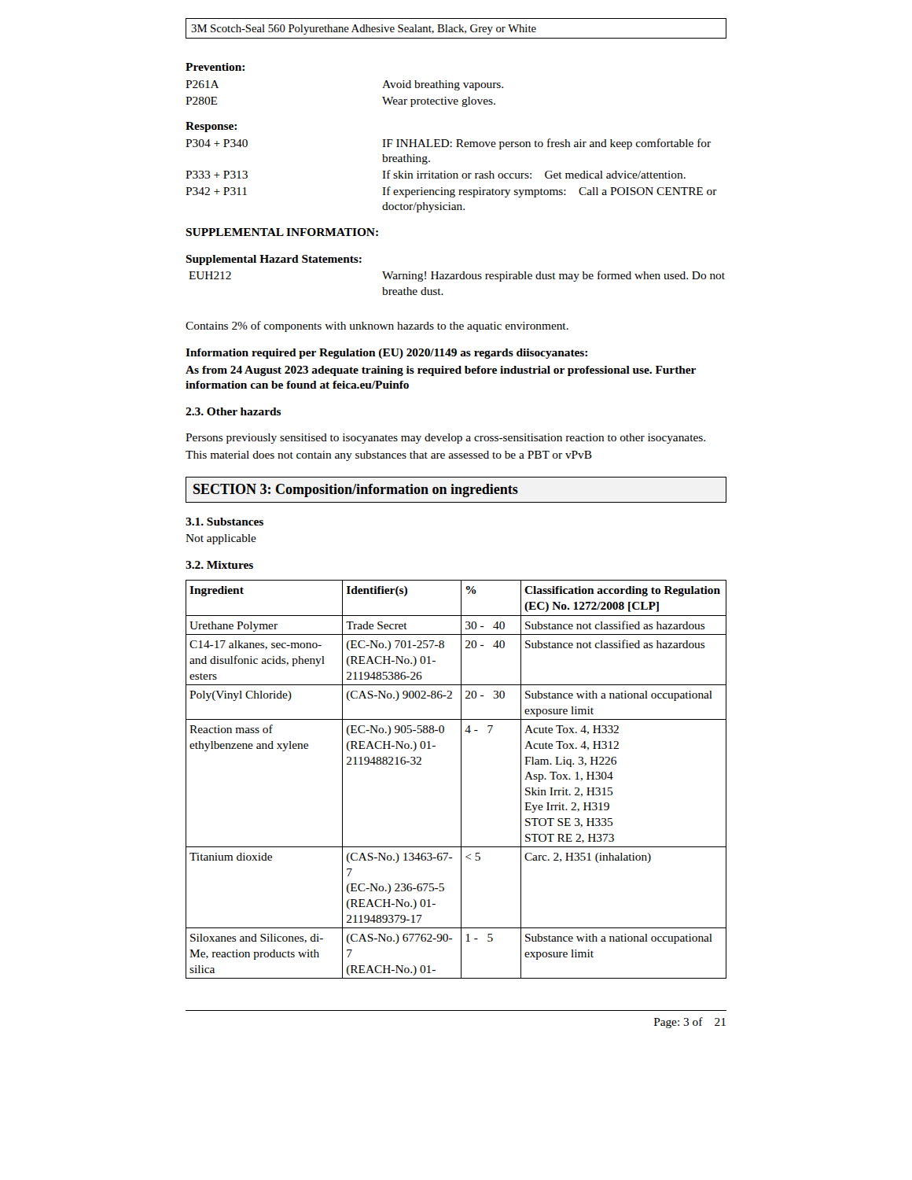3M Scotch-Seal 560 Polyurethane Adhesive Sealant, Black, Grey or White
Prevention:
| P261A | Avoid breathing vapours. |
| P280E | Wear protective gloves. |
Response:
| P304 + P340 | IF INHALED: Remove person to fresh air and keep comfortable for breathing. |
| P333 + P313 | If skin irritation or rash occurs: Get medical advice/attention. |
| P342 + P311 | If experiencing respiratory symptoms: Call a POISON CENTRE or doctor/physician. |
SUPPLEMENTAL INFORMATION:
Supplemental Hazard Statements:
| EUH212 | Warning! Hazardous respirable dust may be formed when used. Do not breathe dust. |
Contains 2% of components with unknown hazards to the aquatic environment.
Information required per Regulation (EU) 2020/1149 as regards diisocyanates:
As from 24 August 2023 adequate training is required before industrial or professional use. Further information can be found at feica.eu/Puinfo
2.3. Other hazards
Persons previously sensitised to isocyanates may develop a cross-sensitisation reaction to other isocyanates.
This material does not contain any substances that are assessed to be a PBT or vPvB
SECTION 3: Composition/information on ingredients
3.1. Substances
Not applicable
3.2. Mixtures
| Ingredient | Identifier(s) | % | Classification according to Regulation (EC) No. 1272/2008 [CLP] |
| --- | --- | --- | --- |
| Urethane Polymer | Trade Secret | 30 - 40 | Substance not classified as hazardous |
| C14-17 alkanes, sec-mono- and disulfonic acids, phenyl esters | (EC-No.) 701-257-8 (REACH-No.) 01-2119485386-26 | 20 - 40 | Substance not classified as hazardous |
| Poly(Vinyl Chloride) | (CAS-No.) 9002-86-2 | 20 - 30 | Substance with a national occupational exposure limit |
| Reaction mass of ethylbenzene and xylene | (EC-No.) 905-588-0 (REACH-No.) 01-2119488216-32 | 4 - 7 | Acute Tox. 4, H332 Acute Tox. 4, H312 Flam. Liq. 3, H226 Asp. Tox. 1, H304 Skin Irrit. 2, H315 Eye Irrit. 2, H319 STOT SE 3, H335 STOT RE 2, H373 |
| Titanium dioxide | (CAS-No.) 13463-67-7 (EC-No.) 236-675-5 (REACH-No.) 01-2119489379-17 | < 5 | Carc. 2, H351 (inhalation) |
| Siloxanes and Silicones, di-Me, reaction products with silica | (CAS-No.) 67762-90-7 (REACH-No.) 01- | 1 - 5 | Substance with a national occupational exposure limit |
Page: 3 of 21